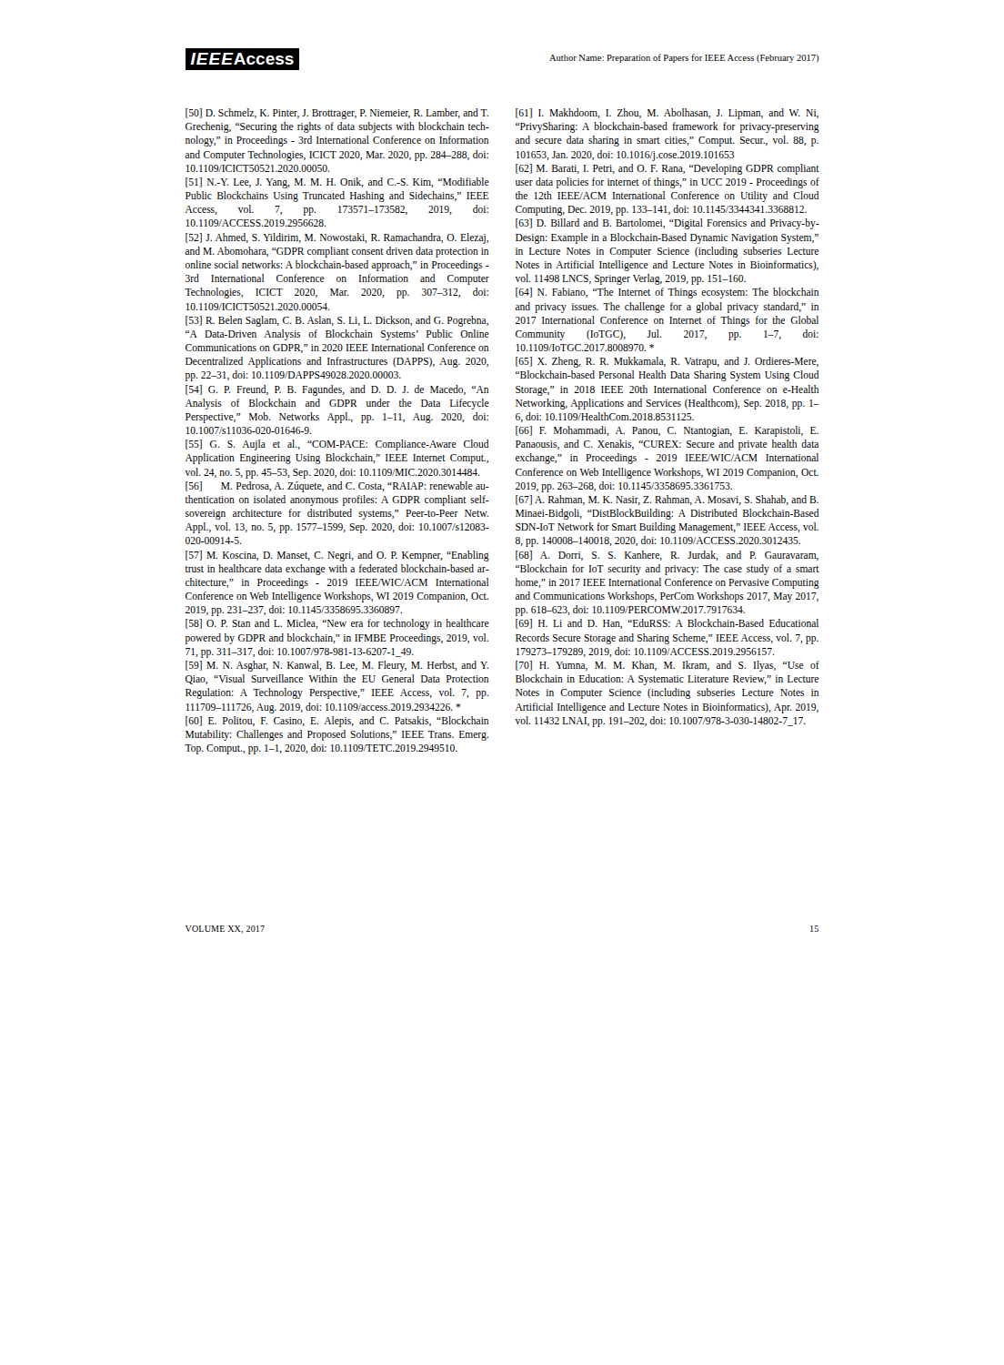IEEE Access
Author Name: Preparation of Papers for IEEE Access (February 2017)
[50] D. Schmelz, K. Pinter, J. Brottrager, P. Niemeier, R. Lamber, and T. Grechenig, “Securing the rights of data subjects with blockchain technology,” in Proceedings - 3rd International Conference on Information and Computer Technologies, ICICT 2020, Mar. 2020, pp. 284–288, doi: 10.1109/ICICT50521.2020.00050.
[51] N.-Y. Lee, J. Yang, M. M. H. Onik, and C.-S. Kim, “Modifiable Public Blockchains Using Truncated Hashing and Sidechains,” IEEE Access, vol. 7, pp. 173571–173582, 2019, doi: 10.1109/ACCESS.2019.2956628.
[52] J. Ahmed, S. Yildirim, M. Nowostaki, R. Ramachandra, O. Elezaj, and M. Abomohara, “GDPR compliant consent driven data protection in online social networks: A blockchain-based approach,” in Proceedings - 3rd International Conference on Information and Computer Technologies, ICICT 2020, Mar. 2020, pp. 307–312, doi: 10.1109/ICICT50521.2020.00054.
[53] R. Belen Saglam, C. B. Aslan, S. Li, L. Dickson, and G. Pogrebna, “A Data-Driven Analysis of Blockchain Systems’ Public Online Communications on GDPR,” in 2020 IEEE International Conference on Decentralized Applications and Infrastructures (DAPPS), Aug. 2020, pp. 22–31, doi: 10.1109/DAPPS49028.2020.00003.
[54] G. P. Freund, P. B. Fagundes, and D. D. J. de Macedo, “An Analysis of Blockchain and GDPR under the Data Lifecycle Perspective,” Mob. Networks Appl., pp. 1–11, Aug. 2020, doi: 10.1007/s11036-020-01646-9.
[55] G. S. Aujla et al., “COM-PACE: Compliance-Aware Cloud Application Engineering Using Blockchain,” IEEE Internet Comput., vol. 24, no. 5, pp. 45–53, Sep. 2020, doi: 10.1109/MIC.2020.3014484.
[56] M. Pedrosa, A. Zúquete, and C. Costa, “RAIAP: renewable authentication on isolated anonymous profiles: A GDPR compliant self-sovereign architecture for distributed systems,” Peer-to-Peer Netw. Appl., vol. 13, no. 5, pp. 1577–1599, Sep. 2020, doi: 10.1007/s12083-020-00914-5.
[57] M. Koscina, D. Manset, C. Negri, and O. P. Kempner, “Enabling trust in healthcare data exchange with a federated blockchain-based architecture,” in Proceedings - 2019 IEEE/WIC/ACM International Conference on Web Intelligence Workshops, WI 2019 Companion, Oct. 2019, pp. 231–237, doi: 10.1145/3358695.3360897.
[58] O. P. Stan and L. Miclea, “New era for technology in healthcare powered by GDPR and blockchain,” in IFMBE Proceedings, 2019, vol. 71, pp. 311–317, doi: 10.1007/978-981-13-6207-1_49.
[59] M. N. Asghar, N. Kanwal, B. Lee, M. Fleury, M. Herbst, and Y. Qiao, “Visual Surveillance Within the EU General Data Protection Regulation: A Technology Perspective,” IEEE Access, vol. 7, pp. 111709–111726, Aug. 2019, doi: 10.1109/access.2019.2934226. *
[60] E. Politou, F. Casino, E. Alepis, and C. Patsakis, “Blockchain Mutability: Challenges and Proposed Solutions,” IEEE Trans. Emerg. Top. Comput., pp. 1–1, 2020, doi: 10.1109/TETC.2019.2949510.
[61] I. Makhdoom, I. Zhou, M. Abolhasan, J. Lipman, and W. Ni, “PrivySharing: A blockchain-based framework for privacy-preserving and secure data sharing in smart cities,” Comput. Secur., vol. 88, p. 101653, Jan. 2020, doi: 10.1016/j.cose.2019.101653
[62] M. Barati, I. Petri, and O. F. Rana, “Developing GDPR compliant user data policies for internet of things,” in UCC 2019 - Proceedings of the 12th IEEE/ACM International Conference on Utility and Cloud Computing, Dec. 2019, pp. 133–141, doi: 10.1145/3344341.3368812.
[63] D. Billard and B. Bartolomei, “Digital Forensics and Privacy-by-Design: Example in a Blockchain-Based Dynamic Navigation System,” in Lecture Notes in Computer Science (including subseries Lecture Notes in Artificial Intelligence and Lecture Notes in Bioinformatics), vol. 11498 LNCS, Springer Verlag, 2019, pp. 151–160.
[64] N. Fabiano, “The Internet of Things ecosystem: The blockchain and privacy issues. The challenge for a global privacy standard,” in 2017 International Conference on Internet of Things for the Global Community (IoTGC), Jul. 2017, pp. 1–7, doi: 10.1109/IoTGC.2017.8008970. *
[65] X. Zheng, R. R. Mukkamala, R. Vatrapu, and J. Ordieres-Mere, “Blockchain-based Personal Health Data Sharing System Using Cloud Storage,” in 2018 IEEE 20th International Conference on e-Health Networking, Applications and Services (Healthcom), Sep. 2018, pp. 1–6, doi: 10.1109/HealthCom.2018.8531125.
[66] F. Mohammadi, A. Panou, C. Ntantogian, E. Karapistoli, E. Panaousis, and C. Xenakis, “CUREX: Secure and private health data exchange,” in Proceedings - 2019 IEEE/WIC/ACM International Conference on Web Intelligence Workshops, WI 2019 Companion, Oct. 2019, pp. 263–268, doi: 10.1145/3358695.3361753.
[67] A. Rahman, M. K. Nasir, Z. Rahman, A. Mosavi, S. Shahab, and B. Minaei-Bidgoli, “DistBlockBuilding: A Distributed Blockchain-Based SDN-IoT Network for Smart Building Management,” IEEE Access, vol. 8, pp. 140008–140018, 2020, doi: 10.1109/ACCESS.2020.3012435.
[68] A. Dorri, S. S. Kanhere, R. Jurdak, and P. Gauravaram, “Blockchain for IoT security and privacy: The case study of a smart home,” in 2017 IEEE International Conference on Pervasive Computing and Communications Workshops, PerCom Workshops 2017, May 2017, pp. 618–623, doi: 10.1109/PERCOMW.2017.7917634.
[69] H. Li and D. Han, “EduRSS: A Blockchain-Based Educational Records Secure Storage and Sharing Scheme,” IEEE Access, vol. 7, pp. 179273–179289, 2019, doi: 10.1109/ACCESS.2019.2956157.
[70] H. Yumna, M. M. Khan, M. Ikram, and S. Ilyas, “Use of Blockchain in Education: A Systematic Literature Review,” in Lecture Notes in Computer Science (including subseries Lecture Notes in Artificial Intelligence and Lecture Notes in Bioinformatics), Apr. 2019, vol. 11432 LNAI, pp. 191–202, doi: 10.1007/978-3-030-14802-7_17.
VOLUME XX, 2017
15